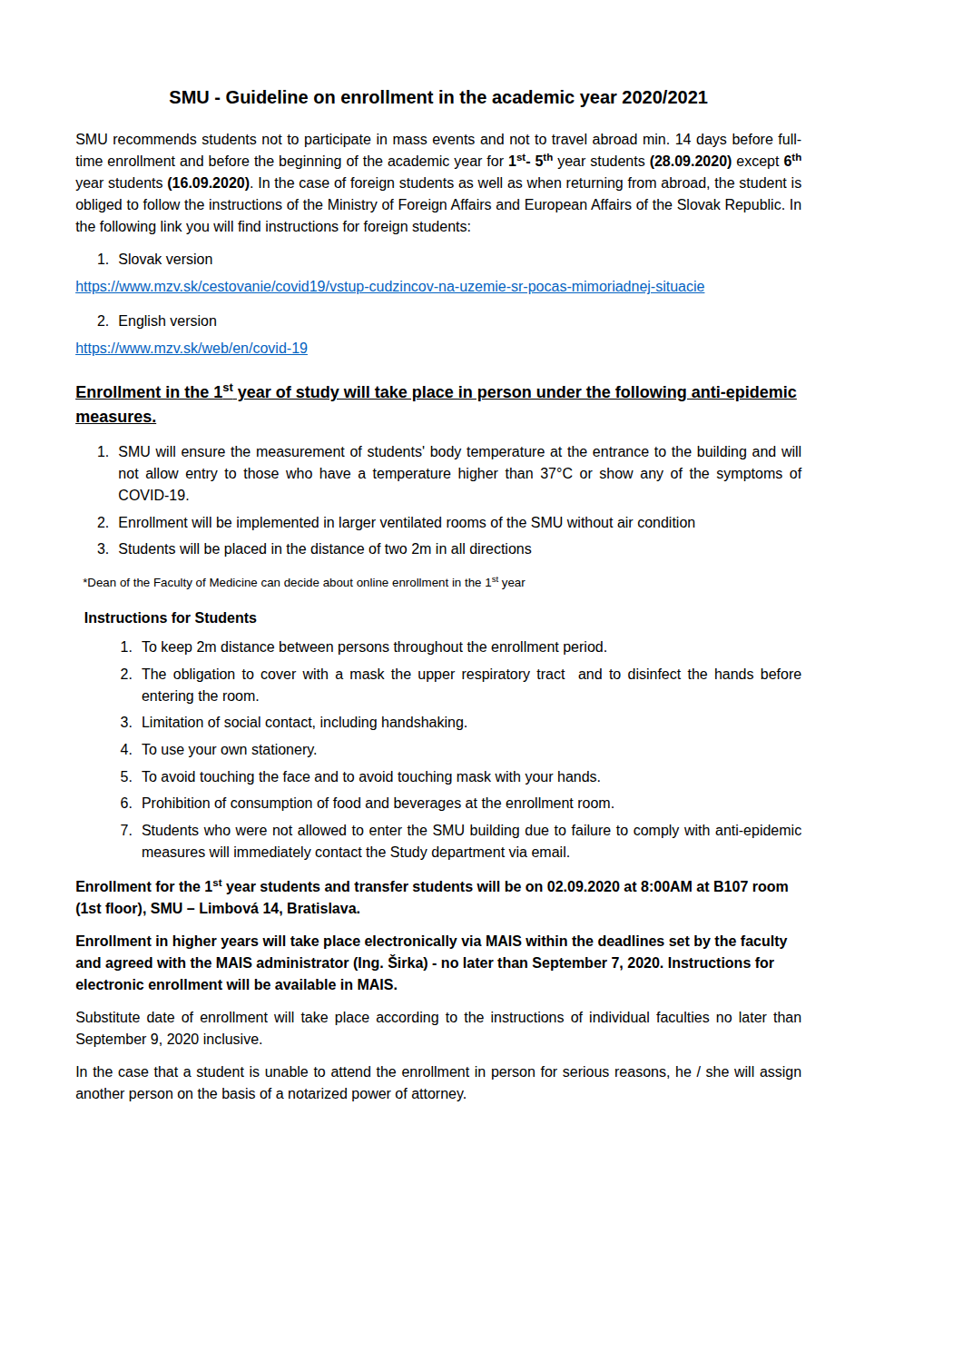SMU - Guideline on enrollment in the academic year 2020/2021
SMU recommends students not to participate in mass events and not to travel abroad min. 14 days before full-time enrollment and before the beginning of the academic year for 1st- 5th year students (28.09.2020) except 6th year students (16.09.2020). In the case of foreign students as well as when returning from abroad, the student is obliged to follow the instructions of the Ministry of Foreign Affairs and European Affairs of the Slovak Republic. In the following link you will find instructions for foreign students:
Slovak version
https://www.mzv.sk/cestovanie/covid19/vstup-cudzincov-na-uzemie-sr-pocas-mimoriadnej-situacie
English version
https://www.mzv.sk/web/en/covid-19
Enrollment in the 1st year of study will take place in person under the following anti-epidemic measures.
SMU will ensure the measurement of students' body temperature at the entrance to the building and will not allow entry to those who have a temperature higher than 37°C or show any of the symptoms of COVID-19.
Enrollment will be implemented in larger ventilated rooms of the SMU without air condition
Students will be placed in the distance of two 2m in all directions
*Dean of the Faculty of Medicine can decide about online enrollment in the 1st year
Instructions for Students
To keep 2m distance between persons throughout the enrollment period.
The obligation to cover with a mask the upper respiratory tract and to disinfect the hands before entering the room.
Limitation of social contact, including handshaking.
To use your own stationery.
To avoid touching the face and to avoid touching mask with your hands.
Prohibition of consumption of food and beverages at the enrollment room.
Students who were not allowed to enter the SMU building due to failure to comply with anti-epidemic measures will immediately contact the Study department via email.
Enrollment for the 1st year students and transfer students will be on 02.09.2020 at 8:00AM at B107 room (1st floor), SMU – Limbová 14, Bratislava.
Enrollment in higher years will take place electronically via MAIS within the deadlines set by the faculty and agreed with the MAIS administrator (Ing. Širka) - no later than September 7, 2020. Instructions for electronic enrollment will be available in MAIS.
Substitute date of enrollment will take place according to the instructions of individual faculties no later than September 9, 2020 inclusive.
In the case that a student is unable to attend the enrollment in person for serious reasons, he / she will assign another person on the basis of a notarized power of attorney.